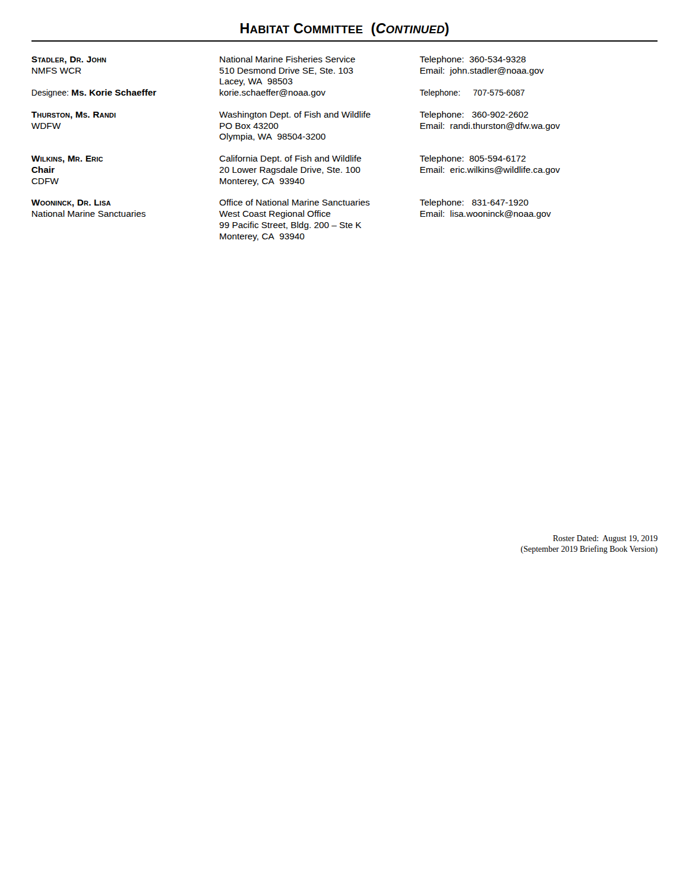HABITAT COMMITTEE (CONTINUED)
| Stadler, Dr. John | National Marine Fisheries Service | Telephone: 360-534-9328 |
| NMFS WCR | 510 Desmond Drive SE, Ste. 103 | Email: john.stadler@noaa.gov |
| | Lacey, WA 98503 | |
| Designee: Ms. Korie Schaeffer | korie.schaeffer@noaa.gov | Telephone: 707-575-6087 |
| Thurston, Ms. Randi | Washington Dept. of Fish and Wildlife | Telephone: 360-902-2602 |
| WDFW | PO Box 43200 | Email: randi.thurston@dfw.wa.gov |
| | Olympia, WA 98504-3200 | |
| Wilkins, Mr. Eric | California Dept. of Fish and Wildlife | Telephone: 805-594-6172 |
| Chair | 20 Lower Ragsdale Drive, Ste. 100 | Email: eric.wilkins@wildlife.ca.gov |
| CDFW | Monterey, CA 93940 | |
| Wooninck, Dr. Lisa | Office of National Marine Sanctuaries | Telephone: 831-647-1920 |
| National Marine Sanctuaries | West Coast Regional Office | Email: lisa.wooninck@noaa.gov |
| | 99 Pacific Street, Bldg. 200 – Ste K | |
| | Monterey, CA 93940 | |
Roster Dated: August 19, 2019
(September 2019 Briefing Book Version)